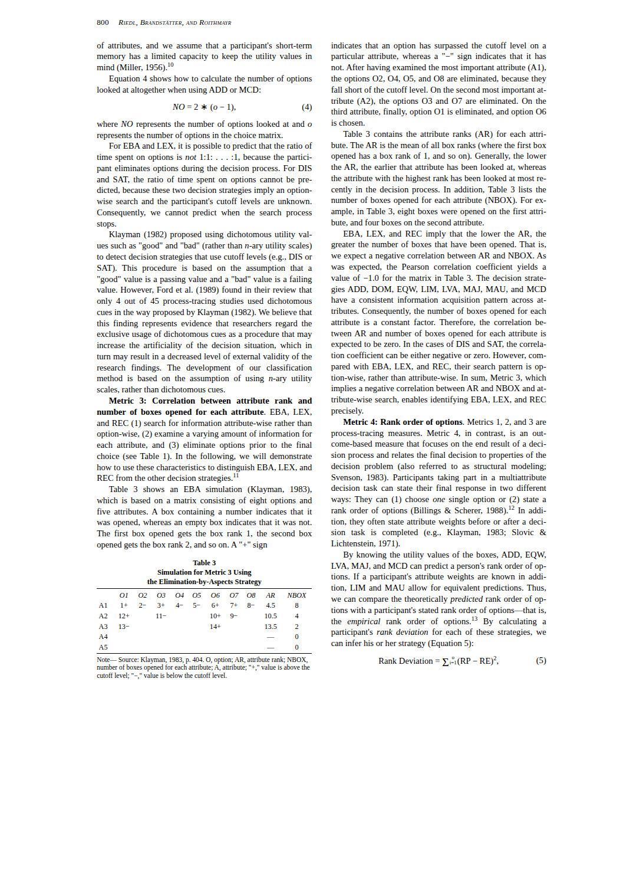800 Riedl, Brandstätter, and Roithmayr
of attributes, and we assume that a participant's short-term memory has a limited capacity to keep the utility values in mind (Miller, 1956).10
Equation 4 shows how to calculate the number of options looked at altogether when using ADD or MCD:
NO = 2 ∗ (o − 1), (4)
where NO represents the number of options looked at and o represents the number of options in the choice matrix.
For EBA and LEX, it is possible to predict that the ratio of time spent on options is not 1:1: . . . :1, because the participant eliminates options during the decision process. For DIS and SAT, the ratio of time spent on options cannot be predicted, because these two decision strategies imply an option-wise search and the participant's cutoff levels are unknown. Consequently, we cannot predict when the search process stops.
Klayman (1982) proposed using dichotomous utility values such as "good" and "bad" (rather than n-ary utility scales) to detect decision strategies that use cutoff levels (e.g., DIS or SAT). This procedure is based on the assumption that a "good" value is a passing value and a "bad" value is a failing value. However, Ford et al. (1989) found in their review that only 4 out of 45 process-tracing studies used dichotomous cues in the way proposed by Klayman (1982). We believe that this finding represents evidence that researchers regard the exclusive usage of dichotomous cues as a procedure that may increase the artificiality of the decision situation, which in turn may result in a decreased level of external validity of the research findings. The development of our classification method is based on the assumption of using n-ary utility scales, rather than dichotomous cues.
Metric 3: Correlation between attribute rank and number of boxes opened for each attribute. EBA, LEX, and REC (1) search for information attribute-wise rather than option-wise, (2) examine a varying amount of information for each attribute, and (3) eliminate options prior to the final choice (see Table 1). In the following, we will demonstrate how to use these characteristics to distinguish EBA, LEX, and REC from the other decision strategies.11
Table 3 shows an EBA simulation (Klayman, 1983), which is based on a matrix consisting of eight options and five attributes. A box containing a number indicates that it was opened, whereas an empty box indicates that it was not. The first box opened gets the box rank 1, the second box opened gets the box rank 2, and so on. A "+" sign
Table 3 Simulation for Metric 3 Using the Elimination-by-Aspects Strategy
| | O1 | O2 | O3 | O4 | O5 | O6 | O7 | O8 | AR | NBOX |
| --- | --- | --- | --- | --- | --- | --- | --- | --- | --- | --- |
| A1 | 1+ | 2− | 3+ | 4− | 5− | 6+ | 7+ | 8− | 4.5 | 8 |
| A2 | 12+ | | 11− | | | 10+ | 9− | | 10.5 | 4 |
| A3 | 13− | | | | | 14+ | | | 13.5 | 2 |
| A4 | | | | | | | | | — | 0 |
| A5 | | | | | | | | | — | 0 |
Note— Source: Klayman, 1983, p. 404. O, option; AR, attribute rank; NBOX, number of boxes opened for each attribute; A, attribute; "+," value is above the cutoff level; "−," value is below the cutoff level.
indicates that an option has surpassed the cutoff level on a particular attribute, whereas a "−" sign indicates that it has not. After having examined the most important attribute (A1), the options O2, O4, O5, and O8 are eliminated, because they fall short of the cutoff level. On the second most important attribute (A2), the options O3 and O7 are eliminated. On the third attribute, finally, option O1 is eliminated, and option O6 is chosen.
Table 3 contains the attribute ranks (AR) for each attribute. The AR is the mean of all box ranks (where the first box opened has a box rank of 1, and so on). Generally, the lower the AR, the earlier that attribute has been looked at, whereas the attribute with the highest rank has been looked at most recently in the decision process. In addition, Table 3 lists the number of boxes opened for each attribute (NBOX). For example, in Table 3, eight boxes were opened on the first attribute, and four boxes on the second attribute.
EBA, LEX, and REC imply that the lower the AR, the greater the number of boxes that have been opened. That is, we expect a negative correlation between AR and NBOX. As was expected, the Pearson correlation coefficient yields a value of −1.0 for the matrix in Table 3. The decision strategies ADD, DOM, EQW, LIM, LVA, MAJ, MAU, and MCD have a consistent information acquisition pattern across attributes. Consequently, the number of boxes opened for each attribute is a constant factor. Therefore, the correlation between AR and number of boxes opened for each attribute is expected to be zero. In the cases of DIS and SAT, the correlation coefficient can be either negative or zero. However, compared with EBA, LEX, and REC, their search pattern is option-wise, rather than attribute-wise. In sum, Metric 3, which implies a negative correlation between AR and NBOX and attribute-wise search, enables identifying EBA, LEX, and REC precisely.
Metric 4: Rank order of options. Metrics 1, 2, and 3 are process-tracing measures. Metric 4, in contrast, is an outcome-based measure that focuses on the end result of a decision process and relates the final decision to properties of the decision problem (also referred to as structural modeling; Svenson, 1983). Participants taking part in a multiattribute decision task can state their final response in two different ways: They can (1) choose one single option or (2) state a rank order of options (Billings & Scherer, 1988).12 In addition, they often state attribute weights before or after a decision task is completed (e.g., Klayman, 1983; Slovic & Lichtenstein, 1971).
By knowing the utility values of the boxes, ADD, EQW, LVA, MAJ, and MCD can predict a person's rank order of options. If a participant's attribute weights are known in addition, LIM and MAU allow for equivalent predictions. Thus, we can compare the theoretically predicted rank order of options with a participant's stated rank order of options—that is, the empirical rank order of options.13 By calculating a participant's rank deviation for each of these strategies, we can infer his or her strategy (Equation 5):
Rank Deviation = Σoi=1(RP − RE)2, (5)